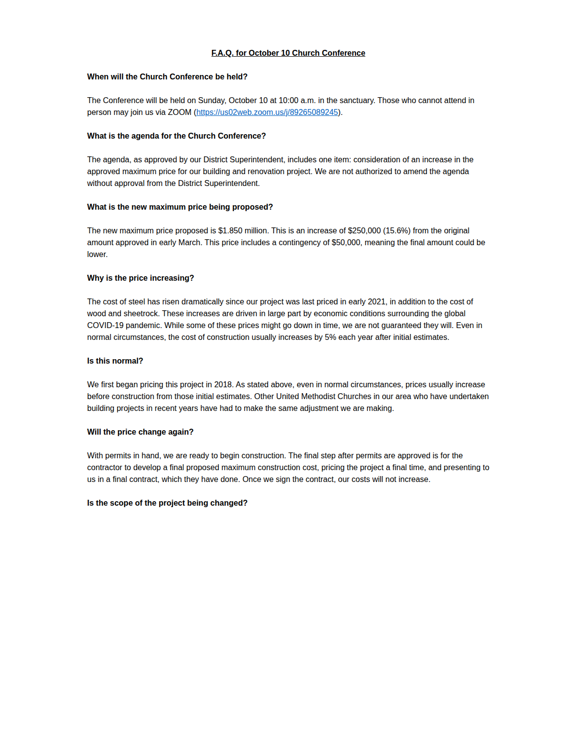F.A.Q. for October 10 Church Conference
When will the Church Conference be held?
The Conference will be held on Sunday, October 10 at 10:00 a.m. in the sanctuary. Those who cannot attend in person may join us via ZOOM (https://us02web.zoom.us/j/89265089245).
What is the agenda for the Church Conference?
The agenda, as approved by our District Superintendent, includes one item: consideration of an increase in the approved maximum price for our building and renovation project. We are not authorized to amend the agenda without approval from the District Superintendent.
What is the new maximum price being proposed?
The new maximum price proposed is $1.850 million. This is an increase of $250,000 (15.6%) from the original amount approved in early March. This price includes a contingency of $50,000, meaning the final amount could be lower.
Why is the price increasing?
The cost of steel has risen dramatically since our project was last priced in early 2021, in addition to the cost of wood and sheetrock. These increases are driven in large part by economic conditions surrounding the global COVID-19 pandemic. While some of these prices might go down in time, we are not guaranteed they will. Even in normal circumstances, the cost of construction usually increases by 5% each year after initial estimates.
Is this normal?
We first began pricing this project in 2018. As stated above, even in normal circumstances, prices usually increase before construction from those initial estimates. Other United Methodist Churches in our area who have undertaken building projects in recent years have had to make the same adjustment we are making.
Will the price change again?
With permits in hand, we are ready to begin construction. The final step after permits are approved is for the contractor to develop a final proposed maximum construction cost, pricing the project a final time, and presenting to us in a final contract, which they have done. Once we sign the contract, our costs will not increase.
Is the scope of the project being changed?